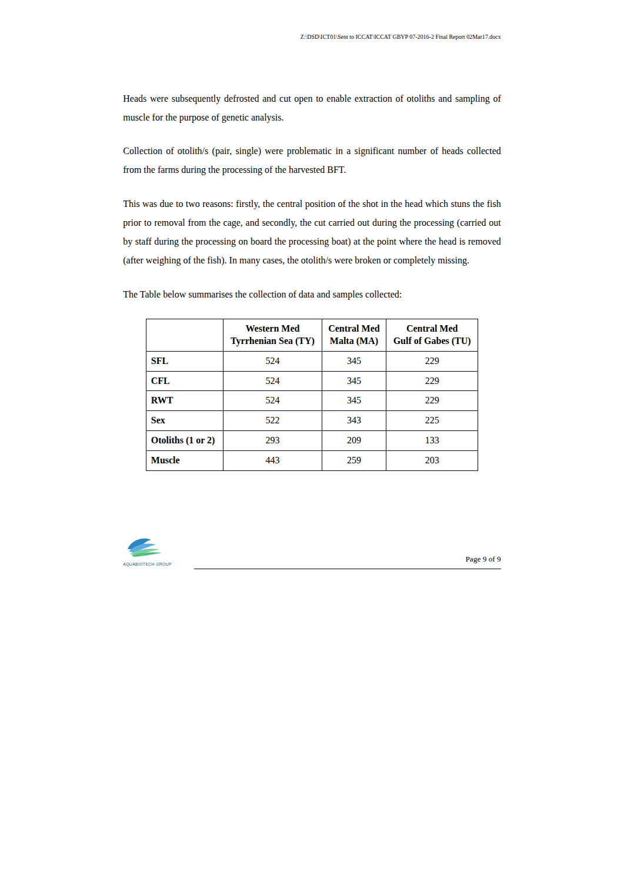Z:\DSD\ICT01\Sent to ICCAT\ICCAT GBYP 07-2016-2 Final Report 02Mar17.docx
Heads were subsequently defrosted and cut open to enable extraction of otoliths and sampling of muscle for the purpose of genetic analysis.
Collection of otolith/s (pair, single) were problematic in a significant number of heads collected from the farms during the processing of the harvested BFT.
This was due to two reasons: firstly, the central position of the shot in the head which stuns the fish prior to removal from the cage, and secondly, the cut carried out during the processing (carried out by staff during the processing on board the processing boat) at the point where the head is removed (after weighing of the fish). In many cases, the otolith/s were broken or completely missing.
The Table below summarises the collection of data and samples collected:
| | Western Med Tyrrhenian Sea (TY) | Central Med Malta (MA) | Central Med Gulf of Gabes (TU) |
| --- | --- | --- | --- |
| SFL | 524 | 345 | 229 |
| CFL | 524 | 345 | 229 |
| RWT | 524 | 345 | 229 |
| Sex | 522 | 343 | 225 |
| Otoliths (1 or 2) | 293 | 209 | 133 |
| Muscle | 443 | 259 | 203 |
AQUABIOTECH GROUP
Page 9 of 9